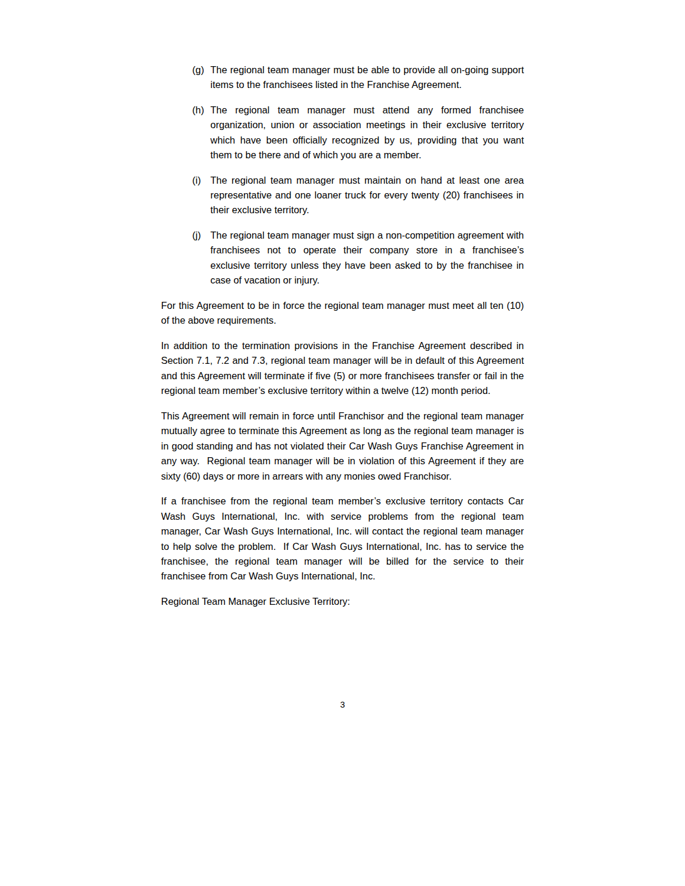(g) The regional team manager must be able to provide all on-going support items to the franchisees listed in the Franchise Agreement.
(h) The regional team manager must attend any formed franchisee organization, union or association meetings in their exclusive territory which have been officially recognized by us, providing that you want them to be there and of which you are a member.
(i) The regional team manager must maintain on hand at least one area representative and one loaner truck for every twenty (20) franchisees in their exclusive territory.
(j) The regional team manager must sign a non-competition agreement with franchisees not to operate their company store in a franchisee’s exclusive territory unless they have been asked to by the franchisee in case of vacation or injury.
For this Agreement to be in force the regional team manager must meet all ten (10) of the above requirements.
In addition to the termination provisions in the Franchise Agreement described in Section 7.1, 7.2 and 7.3, regional team manager will be in default of this Agreement and this Agreement will terminate if five (5) or more franchisees transfer or fail in the regional team member’s exclusive territory within a twelve (12) month period.
This Agreement will remain in force until Franchisor and the regional team manager mutually agree to terminate this Agreement as long as the regional team manager is in good standing and has not violated their Car Wash Guys Franchise Agreement in any way. Regional team manager will be in violation of this Agreement if they are sixty (60) days or more in arrears with any monies owed Franchisor.
If a franchisee from the regional team member’s exclusive territory contacts Car Wash Guys International, Inc. with service problems from the regional team manager, Car Wash Guys International, Inc. will contact the regional team manager to help solve the problem. If Car Wash Guys International, Inc. has to service the franchisee, the regional team manager will be billed for the service to their franchisee from Car Wash Guys International, Inc.
Regional Team Manager Exclusive Territory:
3